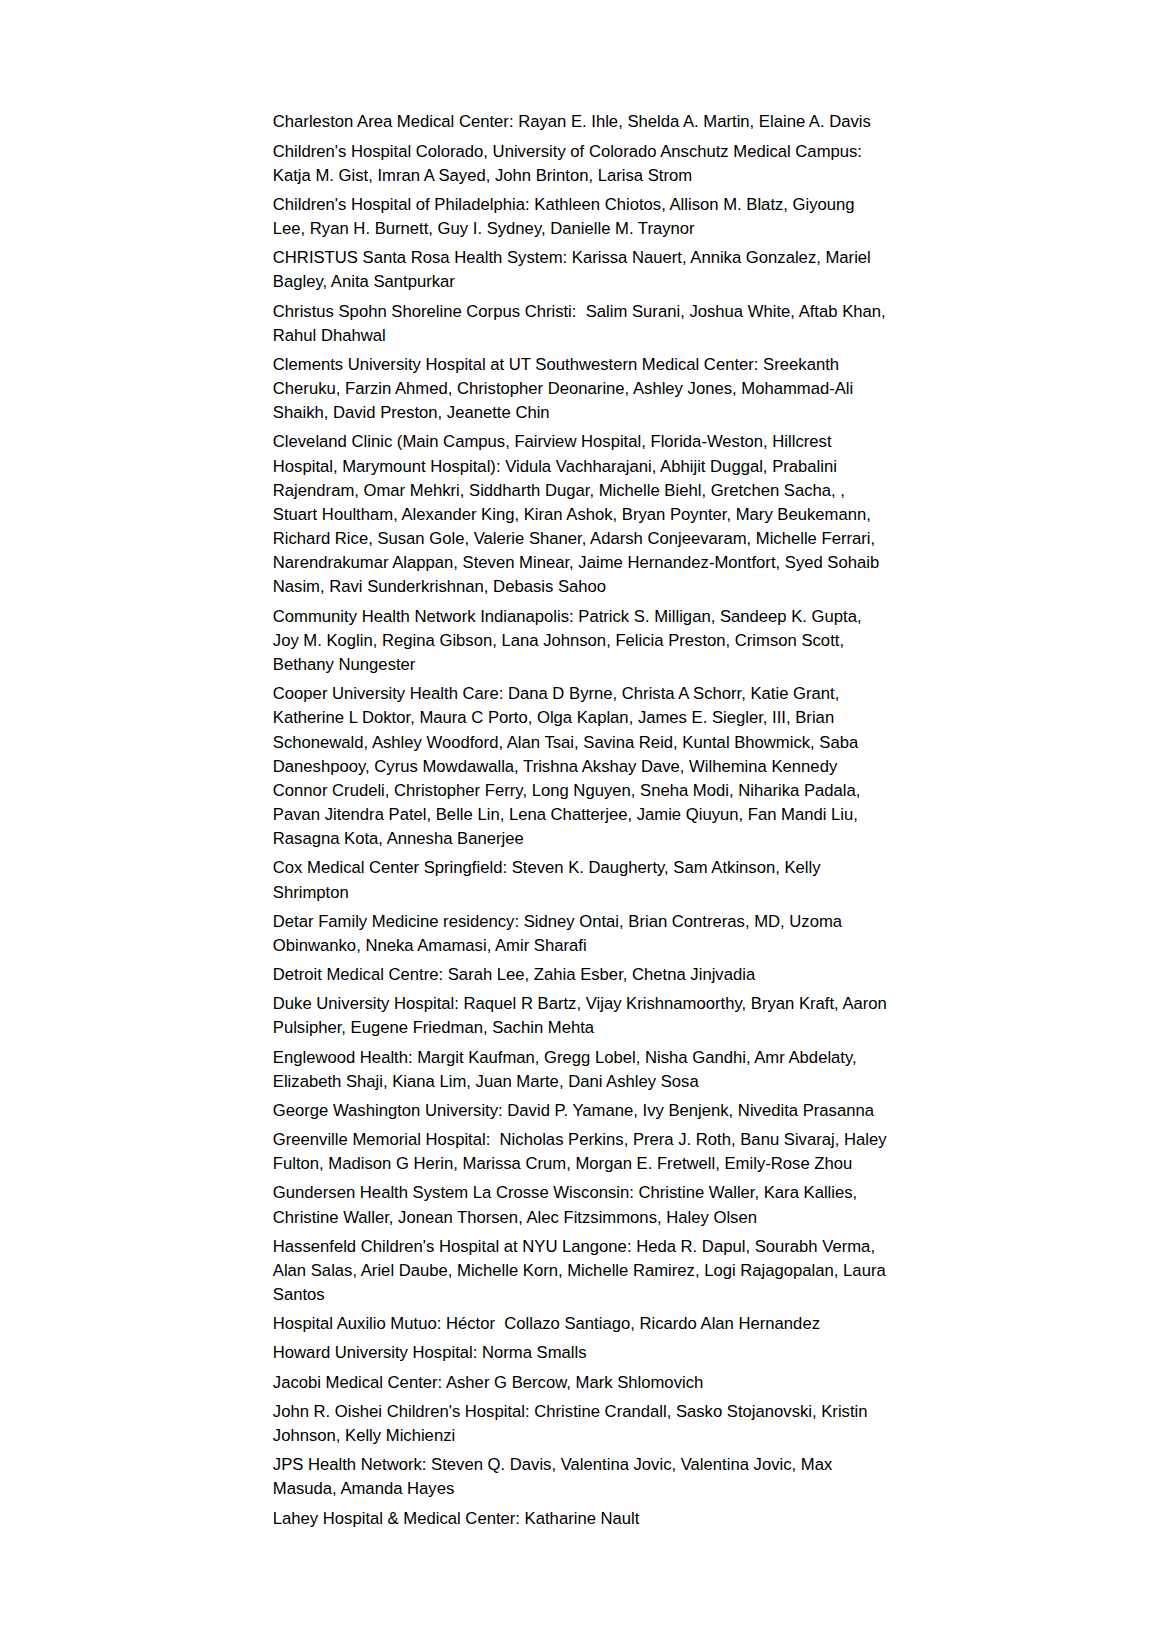Charleston Area Medical Center: Rayan E. Ihle, Shelda A. Martin, Elaine A. Davis
Children's Hospital Colorado, University of Colorado Anschutz Medical Campus: Katja M. Gist, Imran A Sayed, John Brinton, Larisa Strom
Children's Hospital of Philadelphia: Kathleen Chiotos, Allison M. Blatz, Giyoung Lee, Ryan H. Burnett, Guy I. Sydney, Danielle M. Traynor
CHRISTUS Santa Rosa Health System: Karissa Nauert, Annika Gonzalez, Mariel Bagley, Anita Santpurkar
Christus Spohn Shoreline Corpus Christi: Salim Surani, Joshua White, Aftab Khan, Rahul Dhahwal
Clements University Hospital at UT Southwestern Medical Center: Sreekanth Cheruku, Farzin Ahmed, Christopher Deonarine, Ashley Jones, Mohammad-Ali Shaikh, David Preston, Jeanette Chin
Cleveland Clinic (Main Campus, Fairview Hospital, Florida-Weston, Hillcrest Hospital, Marymount Hospital): Vidula Vachharajani, Abhijit Duggal, Prabalini Rajendram, Omar Mehkri, Siddharth Dugar, Michelle Biehl, Gretchen Sacha, , Stuart Houltham, Alexander King, Kiran Ashok, Bryan Poynter, Mary Beukemann, Richard Rice, Susan Gole, Valerie Shaner, Adarsh Conjeevaram, Michelle Ferrari, Narendrakumar Alappan, Steven Minear, Jaime Hernandez-Montfort, Syed Sohaib Nasim, Ravi Sunderkrishnan, Debasis Sahoo
Community Health Network Indianapolis: Patrick S. Milligan, Sandeep K. Gupta, Joy M. Koglin, Regina Gibson, Lana Johnson, Felicia Preston, Crimson Scott, Bethany Nungester
Cooper University Health Care: Dana D Byrne, Christa A Schorr, Katie Grant, Katherine L Doktor, Maura C Porto, Olga Kaplan, James E. Siegler, III, Brian Schonewald, Ashley Woodford, Alan Tsai, Savina Reid, Kuntal Bhowmick, Saba Daneshpooy, Cyrus Mowdawalla, Trishna Akshay Dave, Wilhemina Kennedy Connor Crudeli, Christopher Ferry, Long Nguyen, Sneha Modi, Niharika Padala, Pavan Jitendra Patel, Belle Lin, Lena Chatterjee, Jamie Qiuyun, Fan Mandi Liu, Rasagna Kota, Annesha Banerjee
Cox Medical Center Springfield: Steven K. Daugherty, Sam Atkinson, Kelly Shrimpton
Detar Family Medicine residency: Sidney Ontai, Brian Contreras, MD, Uzoma Obinwanko, Nneka Amamasi, Amir Sharafi
Detroit Medical Centre: Sarah Lee, Zahia Esber, Chetna Jinjvadia
Duke University Hospital: Raquel R Bartz, Vijay Krishnamoorthy, Bryan Kraft, Aaron Pulsipher, Eugene Friedman, Sachin Mehta
Englewood Health: Margit Kaufman, Gregg Lobel, Nisha Gandhi, Amr Abdelaty, Elizabeth Shaji, Kiana Lim, Juan Marte, Dani Ashley Sosa
George Washington University: David P. Yamane, Ivy Benjenk, Nivedita Prasanna
Greenville Memorial Hospital: Nicholas Perkins, Prera J. Roth, Banu Sivaraj, Haley Fulton, Madison G Herin, Marissa Crum, Morgan E. Fretwell, Emily-Rose Zhou
Gundersen Health System La Crosse Wisconsin: Christine Waller, Kara Kallies, Christine Waller, Jonean Thorsen, Alec Fitzsimmons, Haley Olsen
Hassenfeld Children's Hospital at NYU Langone: Heda R. Dapul, Sourabh Verma, Alan Salas, Ariel Daube, Michelle Korn, Michelle Ramirez, Logi Rajagopalan, Laura Santos
Hospital Auxilio Mutuo: Héctor Collazo Santiago, Ricardo Alan Hernandez
Howard University Hospital: Norma Smalls
Jacobi Medical Center: Asher G Bercow, Mark Shlomovich
John R. Oishei Children's Hospital: Christine Crandall, Sasko Stojanovski, Kristin Johnson, Kelly Michienzi
JPS Health Network: Steven Q. Davis, Valentina Jovic, Valentina Jovic, Max Masuda, Amanda Hayes
Lahey Hospital & Medical Center: Katharine Nault